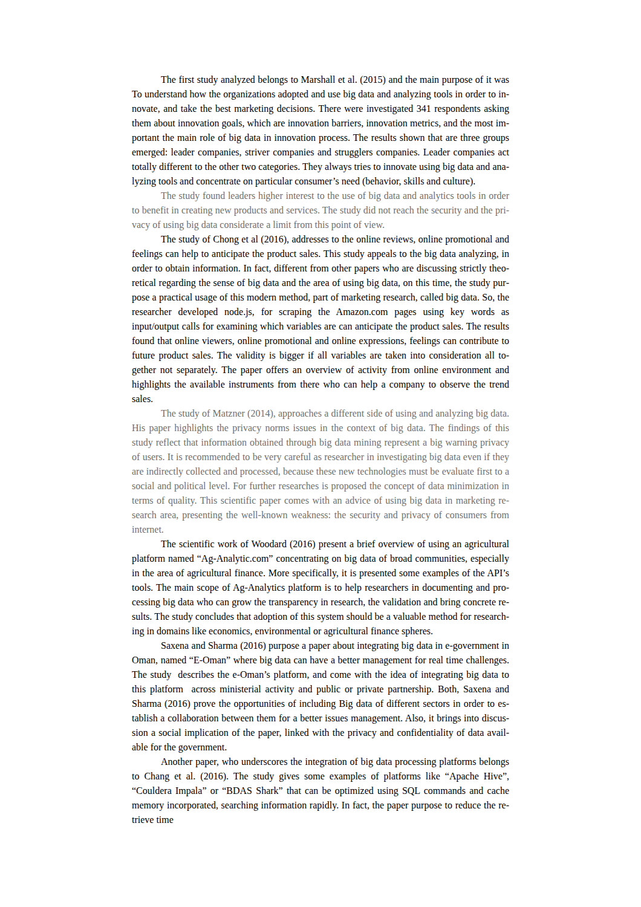The first study analyzed belongs to Marshall et al. (2015) and the main purpose of it was To understand how the organizations adopted and use big data and analyzing tools in order to innovate, and take the best marketing decisions. There were investigated 341 respondents asking them about innovation goals, which are innovation barriers, innovation metrics, and the most important the main role of big data in innovation process. The results shown that are three groups emerged: leader companies, striver companies and strugglers companies. Leader companies act totally different to the other two categories. They always tries to innovate using big data and analyzing tools and concentrate on particular consumer’s need (behavior, skills and culture).
The study found leaders higher interest to the use of big data and analytics tools in order to benefit in creating new products and services. The study did not reach the security and the privacy of using big data considerate a limit from this point of view.
The study of Chong et al (2016), addresses to the online reviews, online promotional and feelings can help to anticipate the product sales. This study appeals to the big data analyzing, in order to obtain information. In fact, different from other papers who are discussing strictly theoretical regarding the sense of big data and the area of using big data, on this time, the study purpose a practical usage of this modern method, part of marketing research, called big data. So, the researcher developed node.js, for scraping the Amazon.com pages using key words as input/output calls for examining which variables are can anticipate the product sales. The results found that online viewers, online promotional and online expressions, feelings can contribute to future product sales. The validity is bigger if all variables are taken into consideration all together not separately. The paper offers an overview of activity from online environment and highlights the available instruments from there who can help a company to observe the trend sales.
The study of Matzner (2014), approaches a different side of using and analyzing big data. His paper highlights the privacy norms issues in the context of big data. The findings of this study reflect that information obtained through big data mining represent a big warning privacy of users. It is recommended to be very careful as researcher in investigating big data even if they are indirectly collected and processed, because these new technologies must be evaluate first to a social and political level. For further researches is proposed the concept of data minimization in terms of quality. This scientific paper comes with an advice of using big data in marketing research area, presenting the well-known weakness: the security and privacy of consumers from internet.
The scientific work of Woodard (2016) present a brief overview of using an agricultural platform named “Ag-Analytic.com” concentrating on big data of broad communities, especially in the area of agricultural finance. More specifically, it is presented some examples of the API’s tools. The main scope of Ag-Analytics platform is to help researchers in documenting and processing big data who can grow the transparency in research, the validation and bring concrete results. The study concludes that adoption of this system should be a valuable method for researching in domains like economics, environmental or agricultural finance spheres.
Saxena and Sharma (2016) purpose a paper about integrating big data in e-government in Oman, named “E-Oman” where big data can have a better management for real time challenges. The study describes the e-Oman’s platform, and come with the idea of integrating big data to this platform across ministerial activity and public or private partnership. Both, Saxena and Sharma (2016) prove the opportunities of including Big data of different sectors in order to establish a collaboration between them for a better issues management. Also, it brings into discussion a social implication of the paper, linked with the privacy and confidentiality of data available for the government.
Another paper, who underscores the integration of big data processing platforms belongs to Chang et al. (2016). The study gives some examples of platforms like “Apache Hive”, “Couldera Impala” or “BDAS Shark” that can be optimized using SQL commands and cache memory incorporated, searching information rapidly. In fact, the paper purpose to reduce the retrieve time